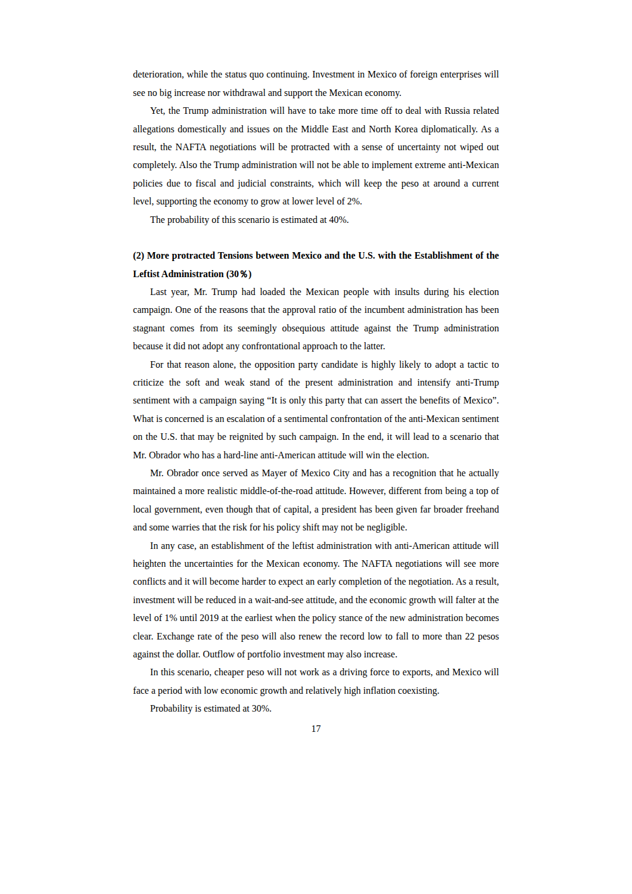deterioration, while the status quo continuing. Investment in Mexico of foreign enterprises will see no big increase nor withdrawal and support the Mexican economy.
Yet, the Trump administration will have to take more time off to deal with Russia related allegations domestically and issues on the Middle East and North Korea diplomatically. As a result, the NAFTA negotiations will be protracted with a sense of uncertainty not wiped out completely. Also the Trump administration will not be able to implement extreme anti-Mexican policies due to fiscal and judicial constraints, which will keep the peso at around a current level, supporting the economy to grow at lower level of 2%.
The probability of this scenario is estimated at 40%.
(2) More protracted Tensions between Mexico and the U.S. with the Establishment of the Leftist Administration (30％)
Last year, Mr. Trump had loaded the Mexican people with insults during his election campaign. One of the reasons that the approval ratio of the incumbent administration has been stagnant comes from its seemingly obsequious attitude against the Trump administration because it did not adopt any confrontational approach to the latter.
For that reason alone, the opposition party candidate is highly likely to adopt a tactic to criticize the soft and weak stand of the present administration and intensify anti-Trump sentiment with a campaign saying “It is only this party that can assert the benefits of Mexico”. What is concerned is an escalation of a sentimental confrontation of the anti-Mexican sentiment on the U.S. that may be reignited by such campaign. In the end, it will lead to a scenario that Mr. Obrador who has a hard-line anti-American attitude will win the election.
Mr. Obrador once served as Mayer of Mexico City and has a recognition that he actually maintained a more realistic middle-of-the-road attitude. However, different from being a top of local government, even though that of capital, a president has been given far broader freehand and some warries that the risk for his policy shift may not be negligible.
In any case, an establishment of the leftist administration with anti-American attitude will heighten the uncertainties for the Mexican economy. The NAFTA negotiations will see more conflicts and it will become harder to expect an early completion of the negotiation. As a result, investment will be reduced in a wait-and-see attitude, and the economic growth will falter at the level of 1% until 2019 at the earliest when the policy stance of the new administration becomes clear. Exchange rate of the peso will also renew the record low to fall to more than 22 pesos against the dollar. Outflow of portfolio investment may also increase.
In this scenario, cheaper peso will not work as a driving force to exports, and Mexico will face a period with low economic growth and relatively high inflation coexisting.
Probability is estimated at 30%.
17